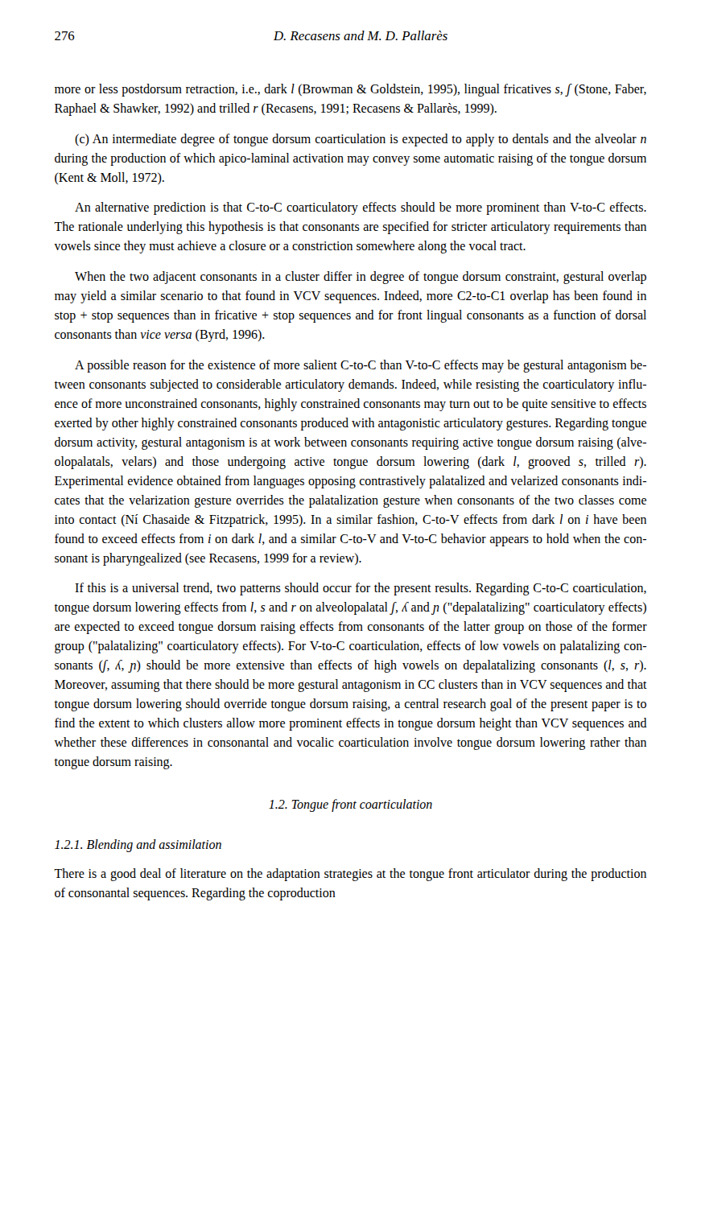276 D. Recasens and M. D. Pallarès
more or less postdorsum retraction, i.e., dark l (Browman & Goldstein, 1995), lingual fricatives s, ʃ (Stone, Faber, Raphael & Shawker, 1992) and trilled r (Recasens, 1991; Recasens & Pallarès, 1999).
(c) An intermediate degree of tongue dorsum coarticulation is expected to apply to dentals and the alveolar n during the production of which apico-laminal activation may convey some automatic raising of the tongue dorsum (Kent & Moll, 1972).
An alternative prediction is that C-to-C coarticulatory effects should be more prominent than V-to-C effects. The rationale underlying this hypothesis is that consonants are specified for stricter articulatory requirements than vowels since they must achieve a closure or a constriction somewhere along the vocal tract.
When the two adjacent consonants in a cluster differ in degree of tongue dorsum constraint, gestural overlap may yield a similar scenario to that found in VCV sequences. Indeed, more C2-to-C1 overlap has been found in stop + stop sequences than in fricative + stop sequences and for front lingual consonants as a function of dorsal consonants than vice versa (Byrd, 1996).
A possible reason for the existence of more salient C-to-C than V-to-C effects may be gestural antagonism between consonants subjected to considerable articulatory demands. Indeed, while resisting the coarticulatory influence of more unconstrained consonants, highly constrained consonants may turn out to be quite sensitive to effects exerted by other highly constrained consonants produced with antagonistic articulatory gestures. Regarding tongue dorsum activity, gestural antagonism is at work between consonants requiring active tongue dorsum raising (alveolopalatals, velars) and those undergoing active tongue dorsum lowering (dark l, grooved s, trilled r). Experimental evidence obtained from languages opposing contrastively palatalized and velarized consonants indicates that the velarization gesture overrides the palatalization gesture when consonants of the two classes come into contact (Ní Chasaide & Fitzpatrick, 1995). In a similar fashion, C-to-V effects from dark l on i have been found to exceed effects from i on dark l, and a similar C-to-V and V-to-C behavior appears to hold when the consonant is pharyngealized (see Recasens, 1999 for a review).
If this is a universal trend, two patterns should occur for the present results. Regarding C-to-C coarticulation, tongue dorsum lowering effects from l, s and r on alveolopalatal ʃ, ʎ and ɲ ("depalatalizing" coarticulatory effects) are expected to exceed tongue dorsum raising effects from consonants of the latter group on those of the former group ("palatalizing" coarticulatory effects). For V-to-C coarticulation, effects of low vowels on palatalizing consonants (ʃ, ʎ, ɲ) should be more extensive than effects of high vowels on depalatalizing consonants (l, s, r). Moreover, assuming that there should be more gestural antagonism in CC clusters than in VCV sequences and that tongue dorsum lowering should override tongue dorsum raising, a central research goal of the present paper is to find the extent to which clusters allow more prominent effects in tongue dorsum height than VCV sequences and whether these differences in consonantal and vocalic coarticulation involve tongue dorsum lowering rather than tongue dorsum raising.
1.2. Tongue front coarticulation
1.2.1. Blending and assimilation
There is a good deal of literature on the adaptation strategies at the tongue front articulator during the production of consonantal sequences. Regarding the coproduction